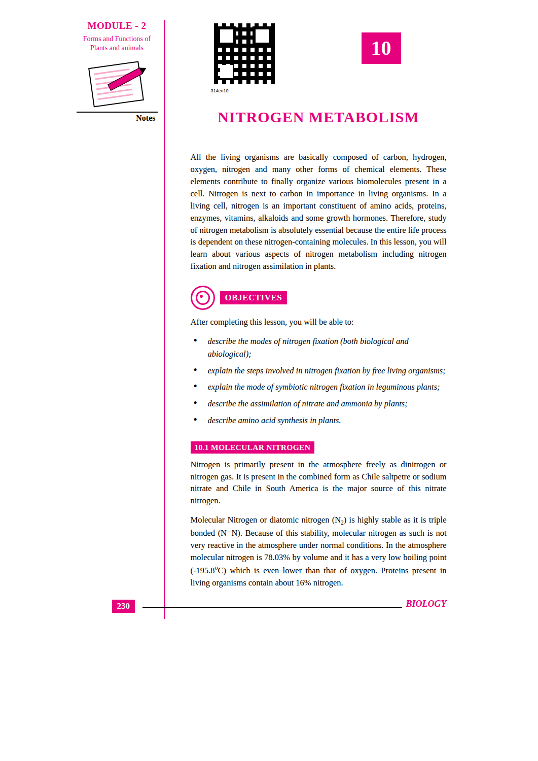MODULE - 2
Forms and Functions of
Plants and animals
Notes
314en10
10
NITROGEN METABOLISM
All the living organisms are basically composed of carbon, hydrogen, oxygen, nitrogen and many other forms of chemical elements. These elements contribute to finally organize various biomolecules present in a cell. Nitrogen is next to carbon in importance in living organisms. In a living cell, nitrogen is an important constituent of amino acids, proteins, enzymes, vitamins, alkaloids and some growth hormones. Therefore, study of nitrogen metabolism is absolutely essential because the entire life process is dependent on these nitrogen-containing molecules. In this lesson, you will learn about various aspects of nitrogen metabolism including nitrogen fixation and nitrogen assimilation in plants.
OBJECTIVES
After completing this lesson, you will be able to:
describe the modes of nitrogen fixation (both biological and abiological);
explain the steps involved in nitrogen fixation by free living organisms;
explain the mode of symbiotic nitrogen fixation in leguminous plants;
describe the assimilation of nitrate and ammonia by plants;
describe amino acid synthesis in plants.
10.1 MOLECULAR NITROGEN
Nitrogen is primarily present in the atmosphere freely as dinitrogen or nitrogen gas. It is present in the combined form as Chile saltpetre or sodium nitrate and Chile in South America is the major source of this nitrate nitrogen.
Molecular Nitrogen or diatomic nitrogen (N2) is highly stable as it is triple bonded (N≡N). Because of this stability, molecular nitrogen as such is not very reactive in the atmosphere under normal conditions. In the atmosphere molecular nitrogen is 78.03% by volume and it has a very low boiling point (-195.8oC) which is even lower than that of oxygen. Proteins present in living organisms contain about 16% nitrogen.
230
BIOLOGY